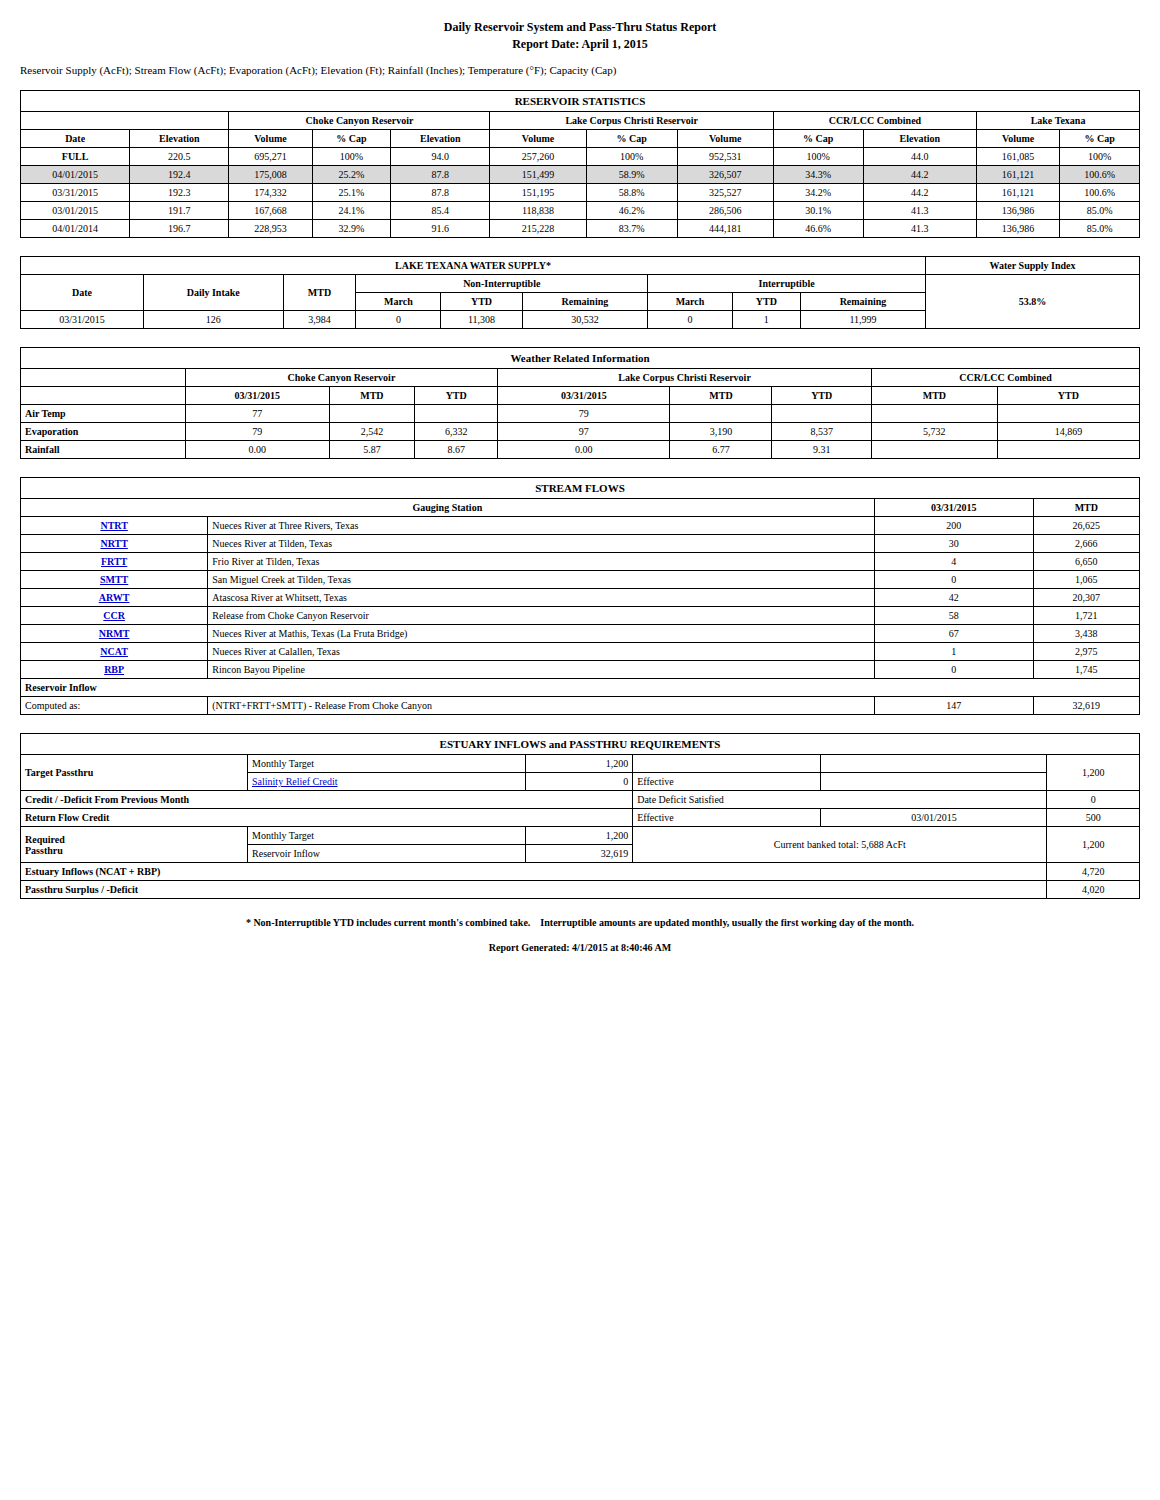Daily Reservoir System and Pass-Thru Status Report
Report Date: April 1, 2015
Reservoir Supply (AcFt); Stream Flow (AcFt); Evaporation (AcFt); Elevation (Ft); Rainfall (Inches); Temperature (°F); Capacity (Cap)
RESERVOIR STATISTICS
| | Choke Canyon Reservoir | Lake Corpus Christi Reservoir | CCR/LCC Combined | Lake Texana |
| --- | --- | --- | --- | --- |
| Date | Elevation | Volume | % Cap | Elevation | Volume | % Cap | Volume | % Cap | Elevation | Volume | % Cap |
| FULL | 220.5 | 695,271 | 100% | 94.0 | 257,260 | 100% | 952,531 | 100% | 44.0 | 161,085 | 100% |
| 04/01/2015 | 192.4 | 175,008 | 25.2% | 87.8 | 151,499 | 58.9% | 326,507 | 34.3% | 44.2 | 161,121 | 100.6% |
| 03/31/2015 | 192.3 | 174,332 | 25.1% | 87.8 | 151,195 | 58.8% | 325,527 | 34.2% | 44.2 | 161,121 | 100.6% |
| 03/01/2015 | 191.7 | 167,668 | 24.1% | 85.4 | 118,838 | 46.2% | 286,506 | 30.1% | 41.3 | 136,986 | 85.0% |
| 04/01/2014 | 196.7 | 228,953 | 32.9% | 91.6 | 215,228 | 83.7% | 444,181 | 46.6% | 41.3 | 136,986 | 85.0% |
| LAKE TEXANA WATER SUPPLY* | Water Supply Index |
| --- | --- |
| Date | Daily Intake | MTD | Non-Interruptible | Interruptible | 53.8% |
| March | YTD | Remaining | March | YTD | Remaining |
| 03/31/2015 | 126 | 3,984 | 0 | 11,308 | 30,532 | 0 | 1 | 11,999 |
Weather Related Information
| | Choke Canyon Reservoir | Lake Corpus Christi Reservoir | CCR/LCC Combined |
| --- | --- | --- | --- |
| | 03/31/2015 | MTD | YTD | 03/31/2015 | MTD | YTD | MTD | YTD |
| Air Temp | 77 | | | 79 | | | | |
| Evaporation | 79 | 2,542 | 6,332 | 97 | 3,190 | 8,537 | 5,732 | 14,869 |
| Rainfall | 0.00 | 5.87 | 8.67 | 0.00 | 6.77 | 9.31 | | |
STREAM FLOWS
| Gauging Station | 03/31/2015 | MTD |
| --- | --- | --- |
| NTRT | Nueces River at Three Rivers, Texas | 200 | 26,625 |
| NRTT | Nueces River at Tilden, Texas | 30 | 2,666 |
| FRTT | Frio River at Tilden, Texas | 4 | 6,650 |
| SMTT | San Miguel Creek at Tilden, Texas | 0 | 1,065 |
| ARWT | Atascosa River at Whitsett, Texas | 42 | 20,307 |
| CCR | Release from Choke Canyon Reservoir | 58 | 1,721 |
| NRMT | Nueces River at Mathis, Texas (La Fruta Bridge) | 67 | 3,438 |
| NCAT | Nueces River at Calallen, Texas | 1 | 2,975 |
| RBP | Rincon Bayou Pipeline | 0 | 1,745 |
| Reservoir Inflow |
| Computed as: | (NTRT+FRTT+SMTT) - Release From Choke Canyon | 147 | 32,619 |
ESTUARY INFLOWS and PASSTHRU REQUIREMENTS
| Target Passthru | Monthly Target | 1,200 | | | 1,200 |
| Salinity Relief Credit | 0 | Effective | |
| Credit / -Deficit From Previous Month | Date Deficit Satisfied | 0 |
| Return Flow Credit | Effective | 03/01/2015 | 500 |
| Required Passthru | Monthly Target | 1,200 | Current banked total: 5,688 AcFt | 1,200 |
| Reservoir Inflow | 32,619 |
| Estuary Inflows (NCAT + RBP) | 4,720 |
| Passthru Surplus / -Deficit | 4,020 |
* Non-Interruptible YTD includes current month's combined take. Interruptible amounts are updated monthly, usually the first working day of the month.
Report Generated: 4/1/2015 at 8:40:46 AM